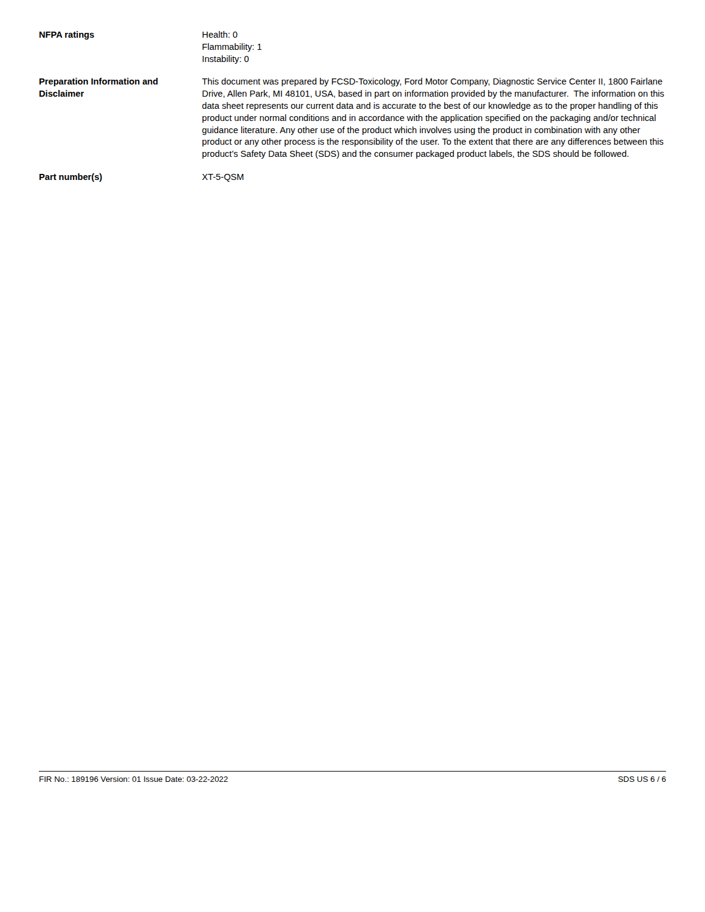| NFPA ratings | Health: 0 Flammability: 1 Instability: 0 |
| Preparation Information and Disclaimer | This document was prepared by FCSD-Toxicology, Ford Motor Company, Diagnostic Service Center II, 1800 Fairlane Drive, Allen Park, MI 48101, USA, based in part on information provided by the manufacturer. The information on this data sheet represents our current data and is accurate to the best of our knowledge as to the proper handling of this product under normal conditions and in accordance with the application specified on the packaging and/or technical guidance literature. Any other use of the product which involves using the product in combination with any other product or any other process is the responsibility of the user. To the extent that there are any differences between this product’s Safety Data Sheet (SDS) and the consumer packaged product labels, the SDS should be followed. |
| Part number(s) | XT-5-QSM |
| FIR No.: 189196 Version: 01 Issue Date: 03-22-2022 | SDS US 6 / 6 |